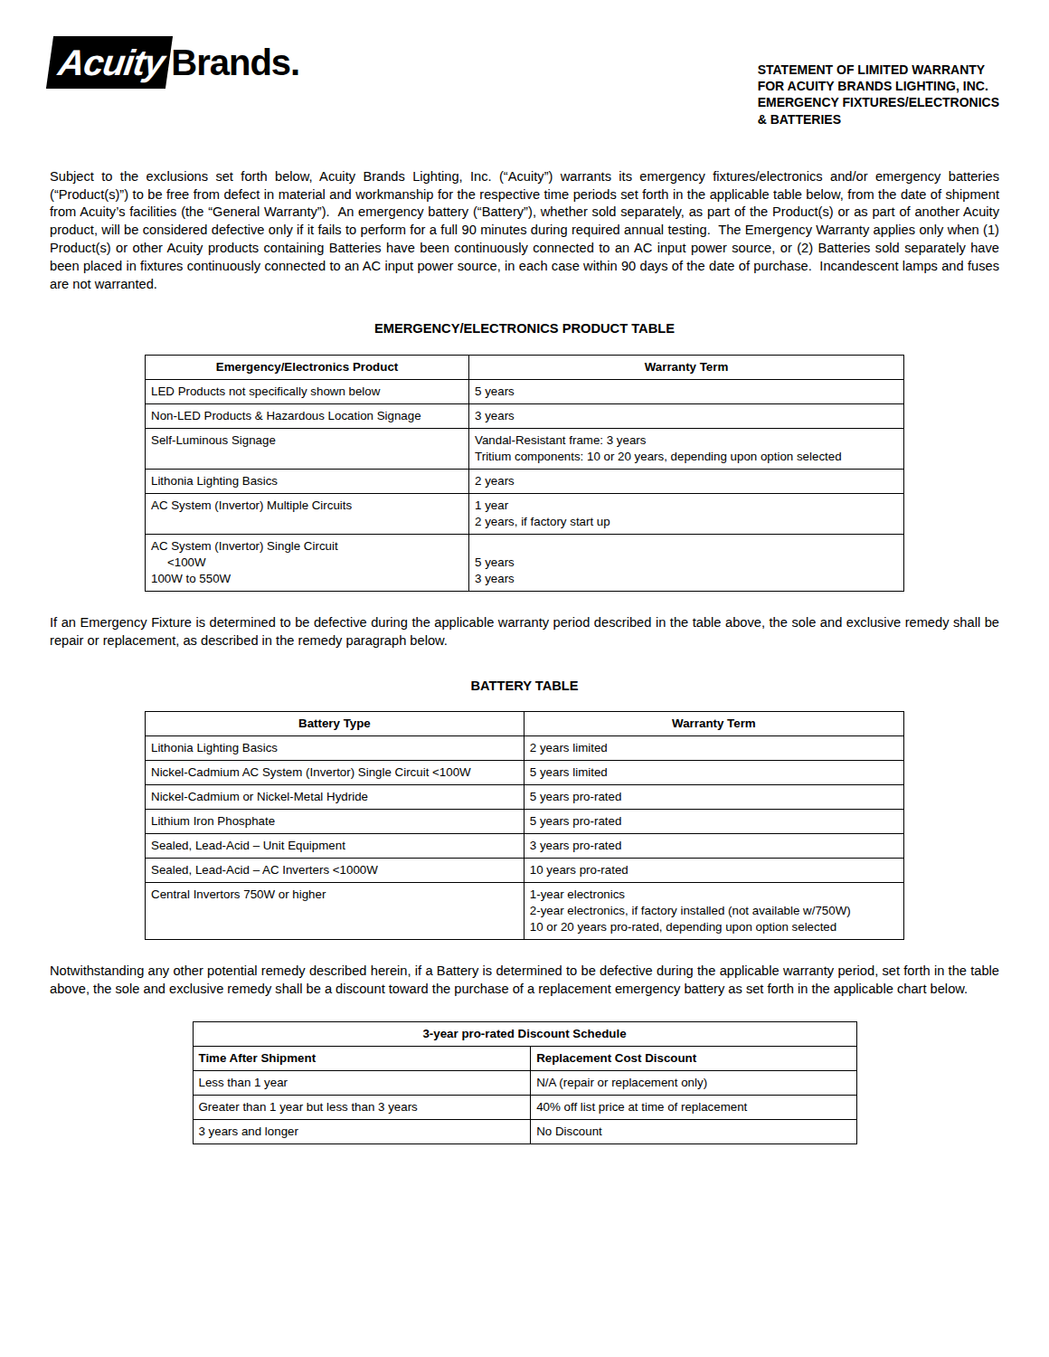Acuity Brands.
STATEMENT OF LIMITED WARRANTY
FOR ACUITY BRANDS LIGHTING, INC.
EMERGENCY FIXTURES/ELECTRONICS
& BATTERIES
Subject to the exclusions set forth below, Acuity Brands Lighting, Inc. (“Acuity”) warrants its emergency fixtures/electronics and/or emergency batteries (“Product(s)”) to be free from defect in material and workmanship for the respective time periods set forth in the applicable table below, from the date of shipment from Acuity’s facilities (the “General Warranty”). An emergency battery (“Battery”), whether sold separately, as part of the Product(s) or as part of another Acuity product, will be considered defective only if it fails to perform for a full 90 minutes during required annual testing. The Emergency Warranty applies only when (1) Product(s) or other Acuity products containing Batteries have been continuously connected to an AC input power source, or (2) Batteries sold separately have been placed in fixtures continuously connected to an AC input power source, in each case within 90 days of the date of purchase. Incandescent lamps and fuses are not warranted.
EMERGENCY/ELECTRONICS PRODUCT TABLE
| Emergency/Electronics Product | Warranty Term |
| --- | --- |
| LED Products not specifically shown below | 5 years |
| Non-LED Products & Hazardous Location Signage | 3 years |
| Self-Luminous Signage | Vandal-Resistant frame: 3 years Tritium components: 10 or 20 years, depending upon option selected |
| Lithonia Lighting Basics | 2 years |
| AC System (Invertor) Multiple Circuits | 1 year 2 years, if factory start up |
| AC System (Invertor) Single Circuit <100W 100W to 550W | 5 years 3 years |
If an Emergency Fixture is determined to be defective during the applicable warranty period described in the table above, the sole and exclusive remedy shall be repair or replacement, as described in the remedy paragraph below.
BATTERY TABLE
| Battery Type | Warranty Term |
| --- | --- |
| Lithonia Lighting Basics | 2 years limited |
| Nickel-Cadmium AC System (Invertor) Single Circuit <100W | 5 years limited |
| Nickel-Cadmium or Nickel-Metal Hydride | 5 years pro-rated |
| Lithium Iron Phosphate | 5 years pro-rated |
| Sealed, Lead-Acid – Unit Equipment | 3 years pro-rated |
| Sealed, Lead-Acid – AC Inverters <1000W | 10 years pro-rated |
| Central Invertors 750W or higher | 1-year electronics 2-year electronics, if factory installed (not available w/750W) 10 or 20 years pro-rated, depending upon option selected |
Notwithstanding any other potential remedy described herein, if a Battery is determined to be defective during the applicable warranty period, set forth in the table above, the sole and exclusive remedy shall be a discount toward the purchase of a replacement emergency battery as set forth in the applicable chart below.
| 3-year pro-rated Discount Schedule |
| --- |
| Time After Shipment | Replacement Cost Discount |
| Less than 1 year | N/A (repair or replacement only) |
| Greater than 1 year but less than 3 years | 40% off list price at time of replacement |
| 3 years and longer | No Discount |